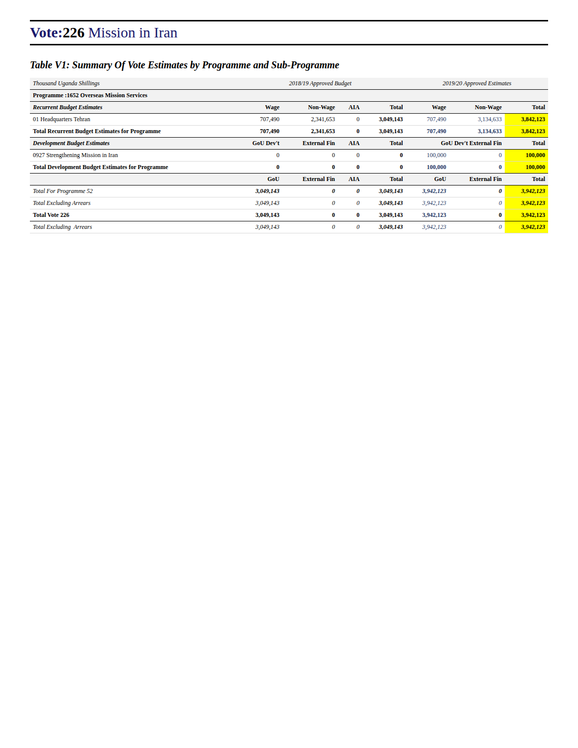Vote: 226 Mission in Iran
Table V1: Summary Of Vote Estimates by Programme and Sub-Programme
| Thousand Uganda Shillings | 2018/19 Approved Budget | 2019/20 Approved Estimates |
| --- | --- | --- |
| Programme :1652 Overseas Mission Services |
| Recurrent Budget Estimates | Wage | Non-Wage | AIA | Total | Wage | Non-Wage | Total |
| 01 Headquarters Tehran | 707,490 | 2,341,653 | 0 | 3,049,143 | 707,490 | 3,134,633 | 3,842,123 |
| Total Recurrent Budget Estimates for Programme | 707,490 | 2,341,653 | 0 | 3,049,143 | 707,490 | 3,134,633 | 3,842,123 |
| Development Budget Estimates | GoU Dev't | External Fin | AIA | Total | GoU Dev't External Fin | Total |
| 0927 Strengthening Mission in Iran | 0 | 0 | 0 | 0 | 100,000 | 0 | 100,000 |
| Total Development Budget Estimates for Programme | 0 | 0 | 0 | 0 | 100,000 | 0 | 100,000 |
| | GoU | External Fin | AIA | Total | GoU | External Fin | Total |
| Total For Programme 52 | 3,049,143 | 0 | 0 | 3,049,143 | 3,942,123 | 0 | 3,942,123 |
| Total Excluding Arrears | 3,049,143 | 0 | 0 | 3,049,143 | 3,942,123 | 0 | 3,942,123 |
| Total Vote 226 | 3,049,143 | 0 | 0 | 3,049,143 | 3,942,123 | 0 | 3,942,123 |
| Total Excluding Arrears | 3,049,143 | 0 | 0 | 3,049,143 | 3,942,123 | 0 | 3,942,123 |